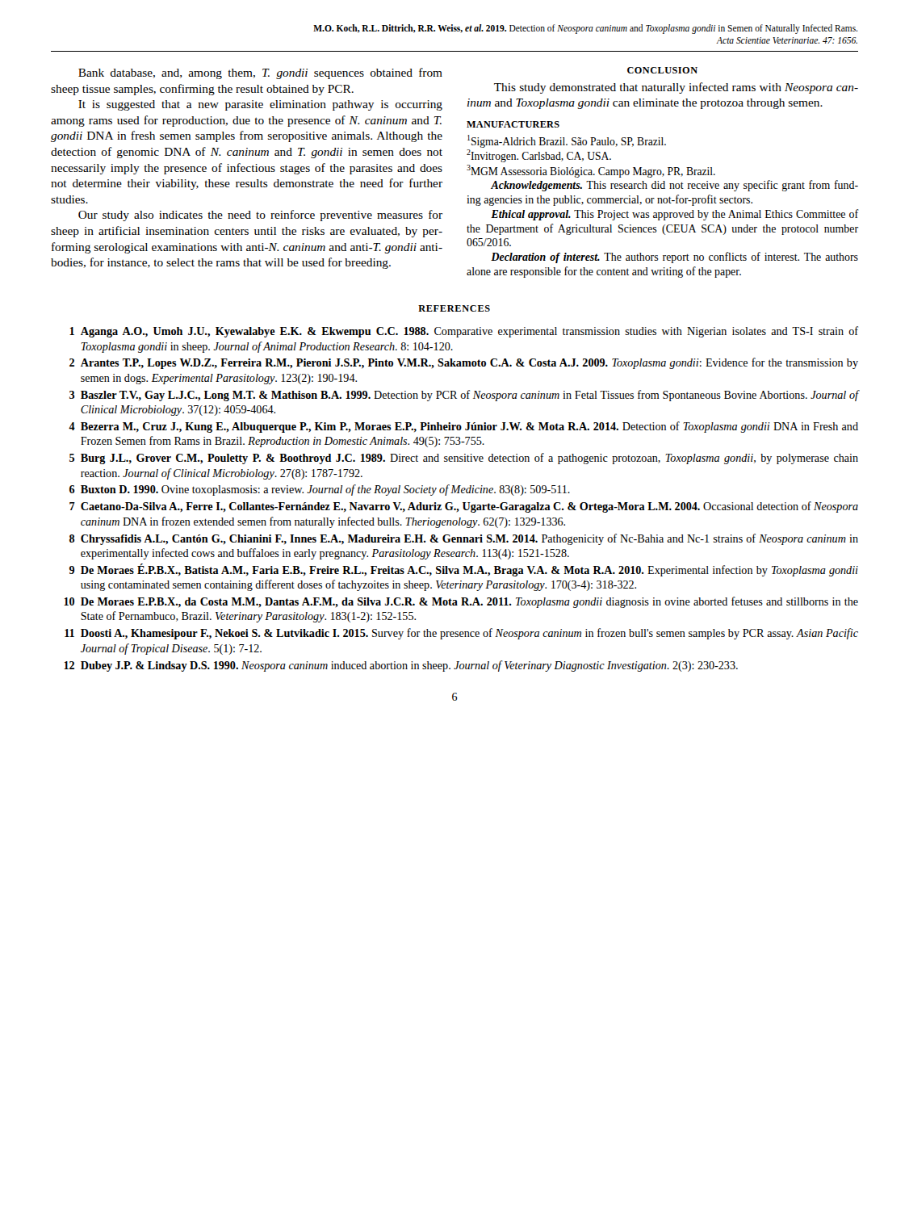M.O. Koch, R.L. Dittrich, R.R. Weiss, et al. 2019. Detection of Neospora caninum and Toxoplasma gondii in Semen of Naturally Infected Rams. Acta Scientiae Veterinariae. 47: 1656.
Bank database, and, among them, T. gondii sequences obtained from sheep tissue samples, confirming the result obtained by PCR.
It is suggested that a new parasite elimination pathway is occurring among rams used for reproduction, due to the presence of N. caninum and T. gondii DNA in fresh semen samples from seropositive animals. Although the detection of genomic DNA of N. caninum and T. gondii in semen does not necessarily imply the presence of infectious stages of the parasites and does not determine their viability, these results demonstrate the need for further studies.
Our study also indicates the need to reinforce preventive measures for sheep in artificial insemination centers until the risks are evaluated, by performing serological examinations with anti-N. caninum and anti-T. gondii antibodies, for instance, to select the rams that will be used for breeding.
Conclusion
This study demonstrated that naturally infected rams with Neospora caninum and Toxoplasma gondii can eliminate the protozoa through semen.
Manufacturers
1Sigma-Aldrich Brazil. São Paulo, SP, Brazil.
2Invitrogen. Carlsbad, CA, USA.
3MGM Assessoria Biológica. Campo Magro, PR, Brazil.
Acknowledgements. This research did not receive any specific grant from funding agencies in the public, commercial, or not-for-profit sectors.
Ethical approval. This Project was approved by the Animal Ethics Committee of the Department of Agricultural Sciences (CEUA SCA) under the protocol number 065/2016.
Declaration of interest. The authors report no conflicts of interest. The authors alone are responsible for the content and writing of the paper.
References
1 Aganga A.O., Umoh J.U., Kyewalabye E.K. & Ekwempu C.C. 1988. Comparative experimental transmission studies with Nigerian isolates and TS-I strain of Toxoplasma gondii in sheep. Journal of Animal Production Research. 8: 104-120.
2 Arantes T.P., Lopes W.D.Z., Ferreira R.M., Pieroni J.S.P., Pinto V.M.R., Sakamoto C.A. & Costa A.J. 2009. Toxoplasma gondii: Evidence for the transmission by semen in dogs. Experimental Parasitology. 123(2): 190-194.
3 Baszler T.V., Gay L.J.C., Long M.T. & Mathison B.A. 1999. Detection by PCR of Neospora caninum in Fetal Tissues from Spontaneous Bovine Abortions. Journal of Clinical Microbiology. 37(12): 4059-4064.
4 Bezerra M., Cruz J., Kung E., Albuquerque P., Kim P., Moraes E.P., Pinheiro Júnior J.W. & Mota R.A. 2014. Detection of Toxoplasma gondii DNA in Fresh and Frozen Semen from Rams in Brazil. Reproduction in Domestic Animals. 49(5): 753-755.
5 Burg J.L., Grover C.M., Pouletty P. & Boothroyd J.C. 1989. Direct and sensitive detection of a pathogenic protozoan, Toxoplasma gondii, by polymerase chain reaction. Journal of Clinical Microbiology. 27(8): 1787-1792.
6 Buxton D. 1990. Ovine toxoplasmosis: a review. Journal of the Royal Society of Medicine. 83(8): 509-511.
7 Caetano-Da-Silva A., Ferre I., Collantes-Fernández E., Navarro V., Aduriz G., Ugarte-Garagalza C. & Ortega-Mora L.M. 2004. Occasional detection of Neospora caninum DNA in frozen extended semen from naturally infected bulls. Theriogenology. 62(7): 1329-1336.
8 Chryssafidis A.L., Cantón G., Chianini F., Innes E.A., Madureira E.H. & Gennari S.M. 2014. Pathogenicity of Nc-Bahia and Nc-1 strains of Neospora caninum in experimentally infected cows and buffaloes in early pregnancy. Parasitology Research. 113(4): 1521-1528.
9 De Moraes É.P.B.X., Batista A.M., Faria E.B., Freire R.L., Freitas A.C., Silva M.A., Braga V.A. & Mota R.A. 2010. Experimental infection by Toxoplasma gondii using contaminated semen containing different doses of tachyzoites in sheep. Veterinary Parasitology. 170(3-4): 318-322.
10 De Moraes E.P.B.X., da Costa M.M., Dantas A.F.M., da Silva J.C.R. & Mota R.A. 2011. Toxoplasma gondii diagnosis in ovine aborted fetuses and stillborns in the State of Pernambuco, Brazil. Veterinary Parasitology. 183(1-2): 152-155.
11 Doosti A., Khamesipour F., Nekoei S. & Lutvikadic I. 2015. Survey for the presence of Neospora caninum in frozen bull's semen samples by PCR assay. Asian Pacific Journal of Tropical Disease. 5(1): 7-12.
12 Dubey J.P. & Lindsay D.S. 1990. Neospora caninum induced abortion in sheep. Journal of Veterinary Diagnostic Investigation. 2(3): 230-233.
6